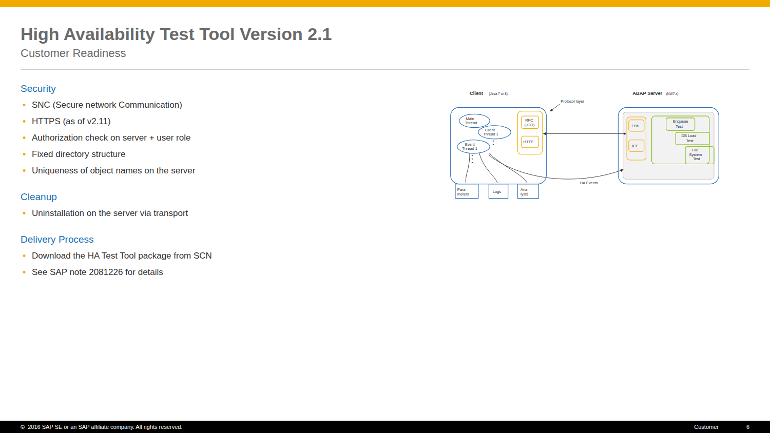High Availability Test Tool Version 2.1
Customer Readiness
Security
SNC (Secure network Communication)
HTTPS (as of v2.11)
Authorization check on server + user role
Fixed directory structure
Uniqueness of object names on the server
Cleanup
Uninstallation on the server via transport
Delivery Process
Download the HA Test Tool package from SCN
See SAP note 2081226 for details
Client (Java 7 or 8) ABAP Server (NW7.x) Protocol layer Main Thread Client Thread 1 Event Thread 1 ▪ ▪ ▪ ▪ ▪ RFC (JCO) HTTP FBs ICF Enqueue Test DB Load Test File System Test Para- meters Logs Ana- lysis HA Events
© 2016 SAP SE or an SAP affiliate company. All rights reserved.
Customer 6